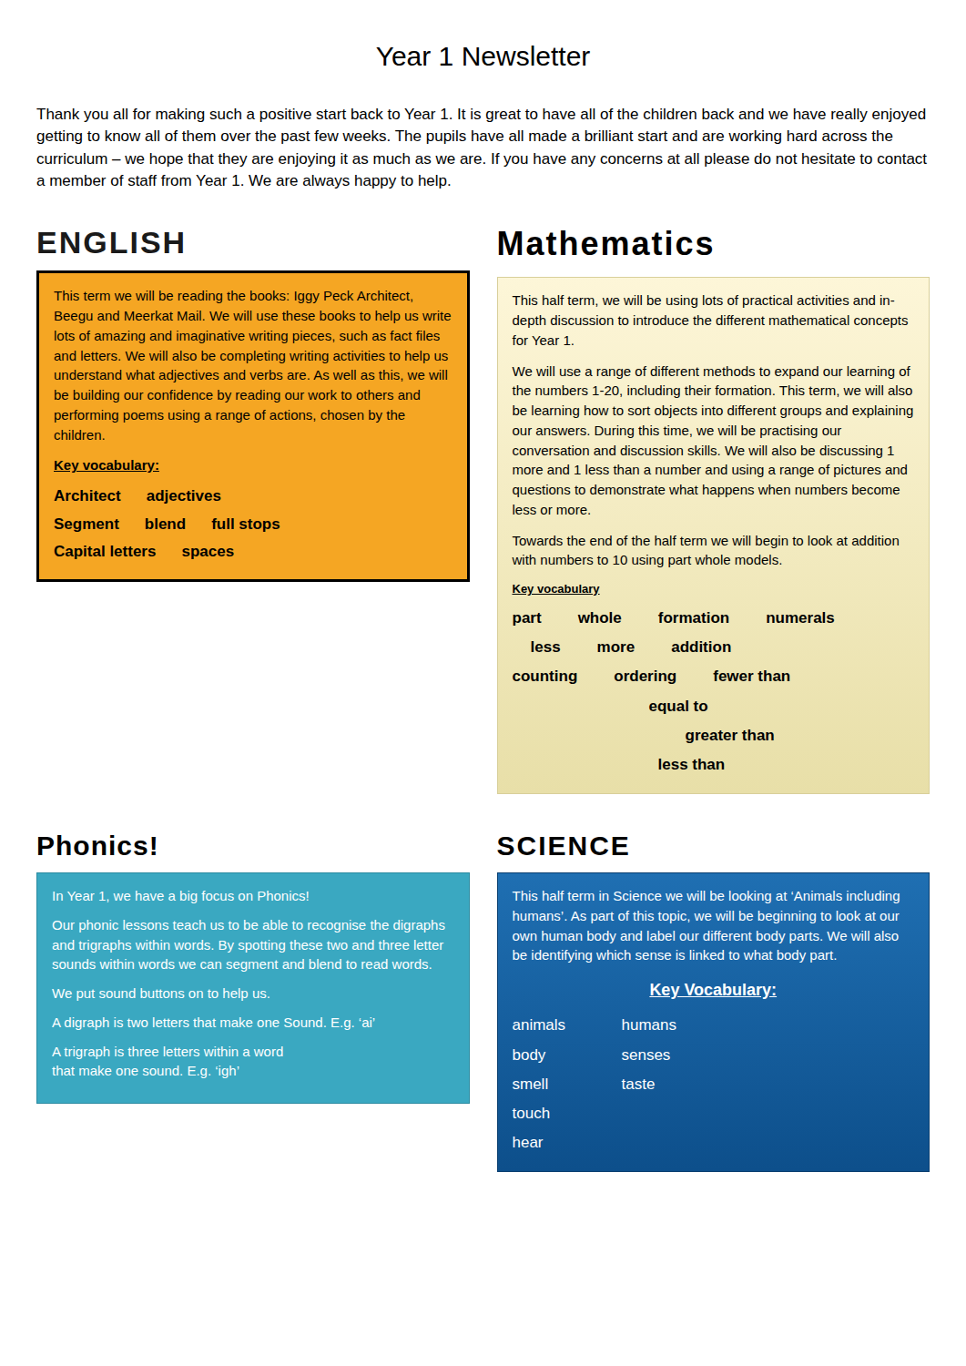Year 1 Newsletter
Thank you all for making such a positive start back to Year 1. It is great to have all of the children back and we have really enjoyed getting to know all of them over the past few weeks. The pupils have all made a brilliant start and are working hard across the curriculum – we hope that they are enjoying it as much as we are. If you have any concerns at all please do not hesitate to contact a member of staff from Year 1. We are always happy to help.
ENGLISH
This term we will be reading the books: Iggy Peck Architect, Beegu and Meerkat Mail. We will use these books to help us write lots of amazing and imaginative writing pieces, such as fact files and letters. We will also be completing writing activities to help us understand what adjectives and verbs are. As well as this, we will be building our confidence by reading our work to others and performing poems using a range of actions, chosen by the children.
Key vocabulary:
Architect adjectives
Segment blend full stops
Capital letters spaces
Mathematics
This half term, we will be using lots of practical activities and in-depth discussion to introduce the different mathematical concepts for Year 1.
We will use a range of different methods to expand our learning of the numbers 1-20, including their formation. This term, we will also be learning how to sort objects into different groups and explaining our answers. During this time, we will be practising our conversation and discussion skills. We will also be discussing 1 more and 1 less than a number and using a range of pictures and questions to demonstrate what happens when numbers become less or more.
Towards the end of the half term we will begin to look at addition with numbers to 10 using part whole models.
Key vocabulary
part whole formation numerals less more addition counting ordering fewer than equal to greater than less than
Phonics!
In Year 1, we have a big focus on Phonics!
Our phonic lessons teach us to be able to recognise the digraphs and trigraphs within words. By spotting these two and three letter sounds within words we can segment and blend to read words.
We put sound buttons on to help us.
A digraph is two letters that make one Sound. E.g. ‘ai’
A trigraph is three letters within a word
that make one sound. E.g. ‘igh’
SCIENCE
This half term in Science we will be looking at ‘Animals including humans’. As part of this topic, we will be beginning to look at our own human body and label our different body parts. We will also be identifying which sense is linked to what body part.
Key Vocabulary:
animals humans
body senses
smell taste
touch
hear